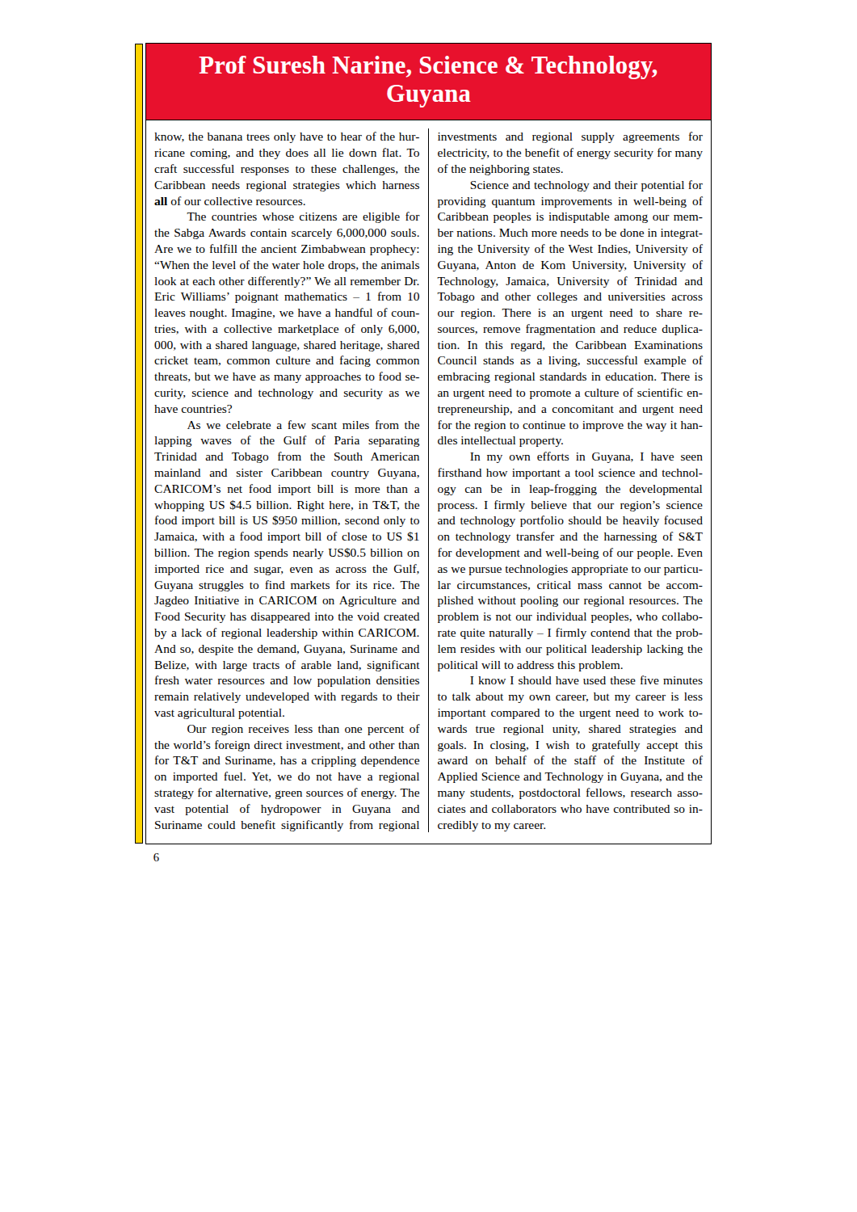Prof Suresh Narine, Science & Technology,
Guyana
know, the banana trees only have to hear of the hurricane coming, and they does all lie down flat. To craft successful responses to these challenges, the Caribbean needs regional strategies which harness all of our collective resources.
The countries whose citizens are eligible for the Sabga Awards contain scarcely 6,000,000 souls. Are we to fulfill the ancient Zimbabwean prophecy: “When the level of the water hole drops, the animals look at each other differently?” We all remember Dr. Eric Williams’ poignant mathematics – 1 from 10 leaves nought. Imagine, we have a handful of countries, with a collective marketplace of only 6,000, 000, with a shared language, shared heritage, shared cricket team, common culture and facing common threats, but we have as many approaches to food security, science and technology and security as we have countries?
As we celebrate a few scant miles from the lapping waves of the Gulf of Paria separating Trinidad and Tobago from the South American mainland and sister Caribbean country Guyana, CARICOM’s net food import bill is more than a whopping US $4.5 billion. Right here, in T&T, the food import bill is US $950 million, second only to Jamaica, with a food import bill of close to US $1 billion. The region spends nearly US$0.5 billion on imported rice and sugar, even as across the Gulf, Guyana struggles to find markets for its rice. The Jagdeo Initiative in CARICOM on Agriculture and Food Security has disappeared into the void created by a lack of regional leadership within CARICOM. And so, despite the demand, Guyana, Suriname and Belize, with large tracts of arable land, significant fresh water resources and low population densities remain relatively undeveloped with regards to their vast agricultural potential.
Our region receives less than one percent of the world’s foreign direct investment, and other than for T&T and Suriname, has a crippling dependence on imported fuel. Yet, we do not have a regional strategy for alternative, green sources of energy. The vast potential of hydropower in Guyana and Suriname could benefit significantly from regional investments and regional supply agreements for electricity, to the benefit of energy security for many of the neighboring states.
Science and technology and their potential for providing quantum improvements in well-being of Caribbean peoples is indisputable among our member nations. Much more needs to be done in integrating the University of the West Indies, University of Guyana, Anton de Kom University, University of Technology, Jamaica, University of Trinidad and Tobago and other colleges and universities across our region. There is an urgent need to share resources, remove fragmentation and reduce duplication. In this regard, the Caribbean Examinations Council stands as a living, successful example of embracing regional standards in education. There is an urgent need to promote a culture of scientific entrepreneurship, and a concomitant and urgent need for the region to continue to improve the way it handles intellectual property.
In my own efforts in Guyana, I have seen firsthand how important a tool science and technology can be in leap-frogging the developmental process. I firmly believe that our region’s science and technology portfolio should be heavily focused on technology transfer and the harnessing of S&T for development and well-being of our people. Even as we pursue technologies appropriate to our particular circumstances, critical mass cannot be accomplished without pooling our regional resources. The problem is not our individual peoples, who collaborate quite naturally – I firmly contend that the problem resides with our political leadership lacking the political will to address this problem.
I know I should have used these five minutes to talk about my own career, but my career is less important compared to the urgent need to work towards true regional unity, shared strategies and goals. In closing, I wish to gratefully accept this award on behalf of the staff of the Institute of Applied Science and Technology in Guyana, and the many students, postdoctoral fellows, research associates and collaborators who have contributed so incredibly to my career.
6